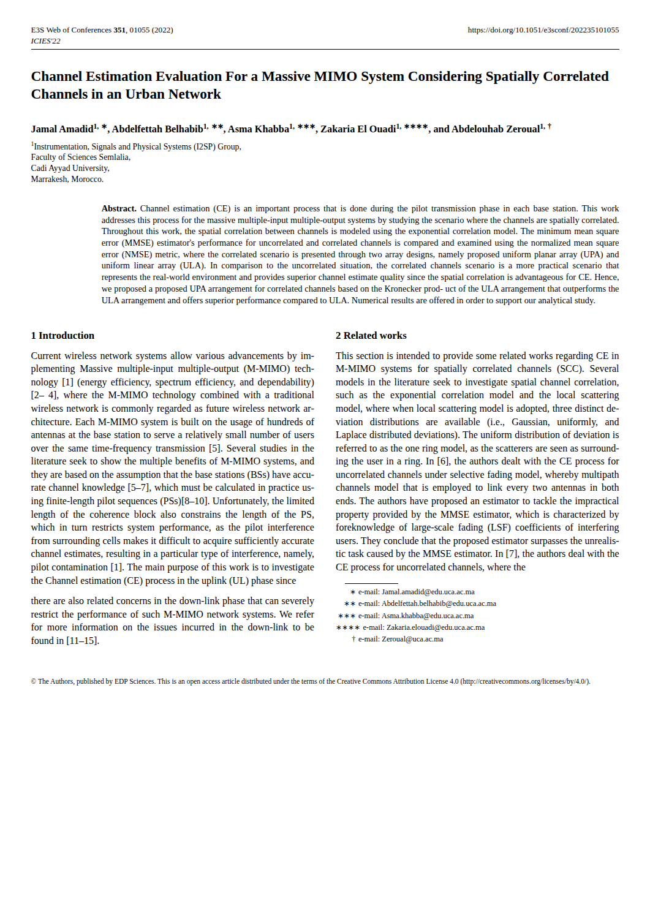E3S Web of Conferences 351, 01055 (2022)
ICIES'22
https://doi.org/10.1051/e3sconf/202235101055
Channel Estimation Evaluation For a Massive MIMO System Considering Spatially Correlated Channels in an Urban Network
Jamal Amadid1, ∗, Abdelfettah Belhabib1, ∗∗, Asma Khabba1, ∗∗∗, Zakaria El Ouadi1, ∗∗∗∗, and Abdelouhab Zeroual1, †
1Instrumentation, Signals and Physical Systems (I2SP) Group,
Faculty of Sciences Semlalia,
Cadi Ayyad University,
Marrakesh, Morocco.
Abstract. Channel estimation (CE) is an important process that is done during the pilot transmission phase in each base station. This work addresses this process for the massive multiple-input multiple-output systems by studying the scenario where the channels are spatially correlated. Throughout this work, the spatial correlation between channels is modeled using the exponential correlation model. The minimum mean square error (MMSE) estimator's performance for uncorrelated and correlated channels is compared and examined using the normalized mean square error (NMSE) metric, where the correlated scenario is presented through two array designs, namely proposed uniform planar array (UPA) and uniform linear array (ULA). In comparison to the uncorrelated situation, the correlated channels scenario is a more practical scenario that represents the real-world environment and provides superior channel estimate quality since the spatial correlation is advantageous for CE. Hence, we proposed a proposed UPA arrangement for correlated channels based on the Kronecker prod- uct of the ULA arrangement that outperforms the ULA arrangement and offers superior performance compared to ULA. Numerical results are offered in order to support our analytical study.
1 Introduction
Current wireless network systems allow various advancements by implementing Massive multiple-input multiple-output (M-MIMO) technology [1] (energy efficiency, spectrum efficiency, and dependability) [2– 4], where the M-MIMO technology combined with a traditional wireless network is commonly regarded as future wireless network architecture. Each M-MIMO system is built on the usage of hundreds of antennas at the base station to serve a relatively small number of users over the same time-frequency transmission [5]. Several studies in the literature seek to show the multiple benefits of M-MIMO systems, and they are based on the assumption that the base stations (BSs) have accurate channel knowledge [5–7], which must be calculated in practice using finite-length pilot sequences (PSs)[8–10]. Unfortunately, the limited length of the coherence block also constrains the length of the PS, which in turn restricts system performance, as the pilot interference from surrounding cells makes it difficult to acquire sufficiently accurate channel estimates, resulting in a particular type of interference, namely, pilot contamination [1]. The main purpose of this work is to investigate the Channel estimation (CE) process in the uplink (UL) phase since
there are also related concerns in the down-link phase that can severely restrict the performance of such M-MIMO network systems. We refer for more information on the issues incurred in the down-link to be found in [11–15].
2 Related works
This section is intended to provide some related works regarding CE in M-MIMO systems for spatially correlated channels (SCC). Several models in the literature seek to investigate spatial channel correlation, such as the exponential correlation model and the local scattering model, where when local scattering model is adopted, three distinct deviation distributions are available (i.e., Gaussian, uniformly, and Laplace distributed deviations). The uniform distribution of deviation is referred to as the one ring model, as the scatterers are seen as surrounding the user in a ring. In [6], the authors dealt with the CE process for uncorrelated channels under selective fading model, whereby multipath channels model that is employed to link every two antennas in both ends. The authors have proposed an estimator to tackle the impractical property provided by the MMSE estimator, which is characterized by foreknowledge of large-scale fading (LSF) coefficients of interfering users. They conclude that the proposed estimator surpasses the unrealistic task caused by the MMSE estimator. In [7], the authors deal with the CE process for uncorrelated channels, where the
∗e-mail: Jamal.amadid@edu.uca.ac.ma
∗∗e-mail: Abdelfettah.belhabib@edu.uca.ac.ma
∗∗∗e-mail: Asma.khabba@edu.uca.ac.ma
∗∗∗∗e-mail: Zakaria.elouadi@edu.uca.ac.ma
†e-mail: Zeroual@uca.ac.ma
© The Authors, published by EDP Sciences. This is an open access article distributed under the terms of the Creative Commons Attribution License 4.0 (http://creativecommons.org/licenses/by/4.0/).